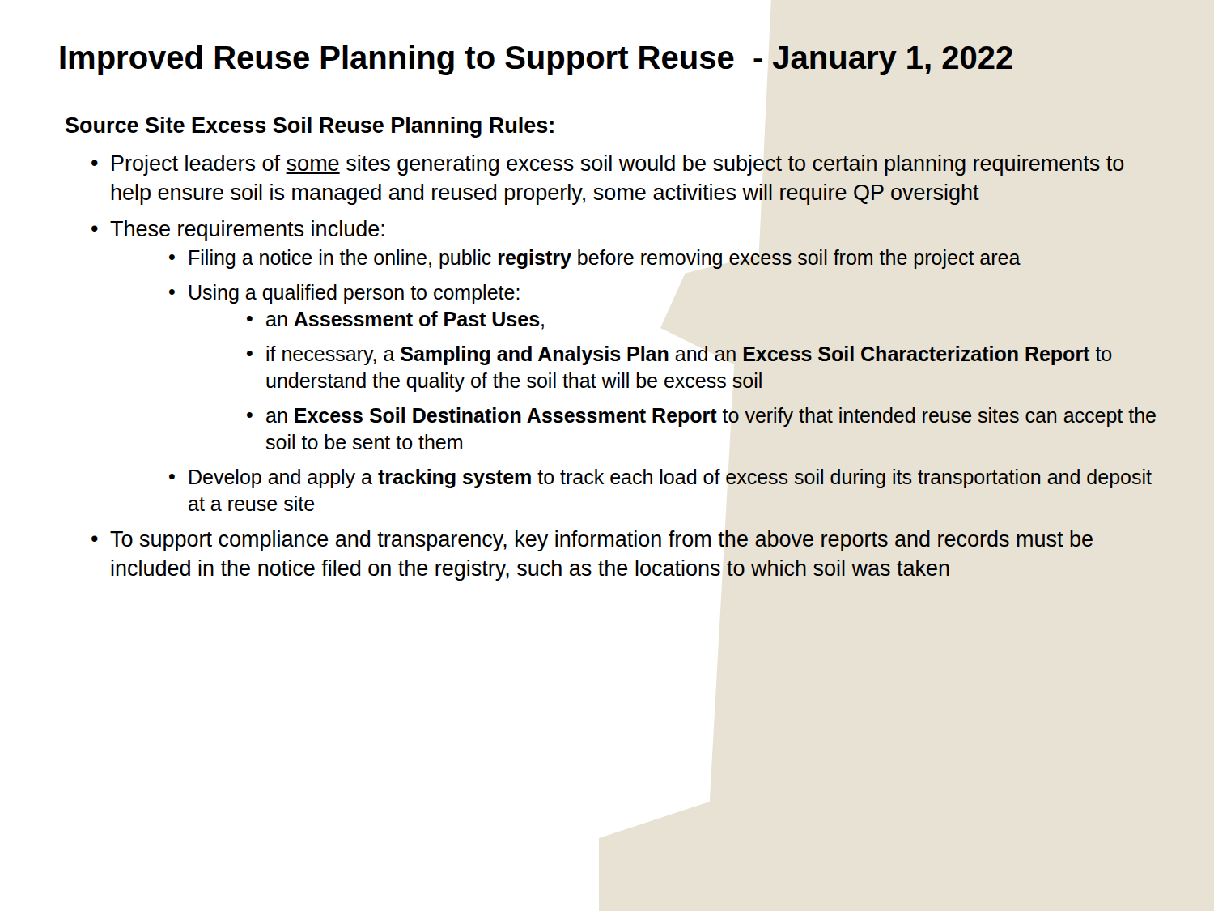Improved Reuse Planning to Support Reuse - January 1, 2022
Source Site Excess Soil Reuse Planning Rules:
Project leaders of some sites generating excess soil would be subject to certain planning requirements to help ensure soil is managed and reused properly, some activities will require QP oversight
These requirements include:
Filing a notice in the online, public registry before removing excess soil from the project area
Using a qualified person to complete:
an Assessment of Past Uses,
if necessary, a Sampling and Analysis Plan and an Excess Soil Characterization Report to understand the quality of the soil that will be excess soil
an Excess Soil Destination Assessment Report to verify that intended reuse sites can accept the soil to be sent to them
Develop and apply a tracking system to track each load of excess soil during its transportation and deposit at a reuse site
To support compliance and transparency, key information from the above reports and records must be included in the notice filed on the registry, such as the locations to which soil was taken